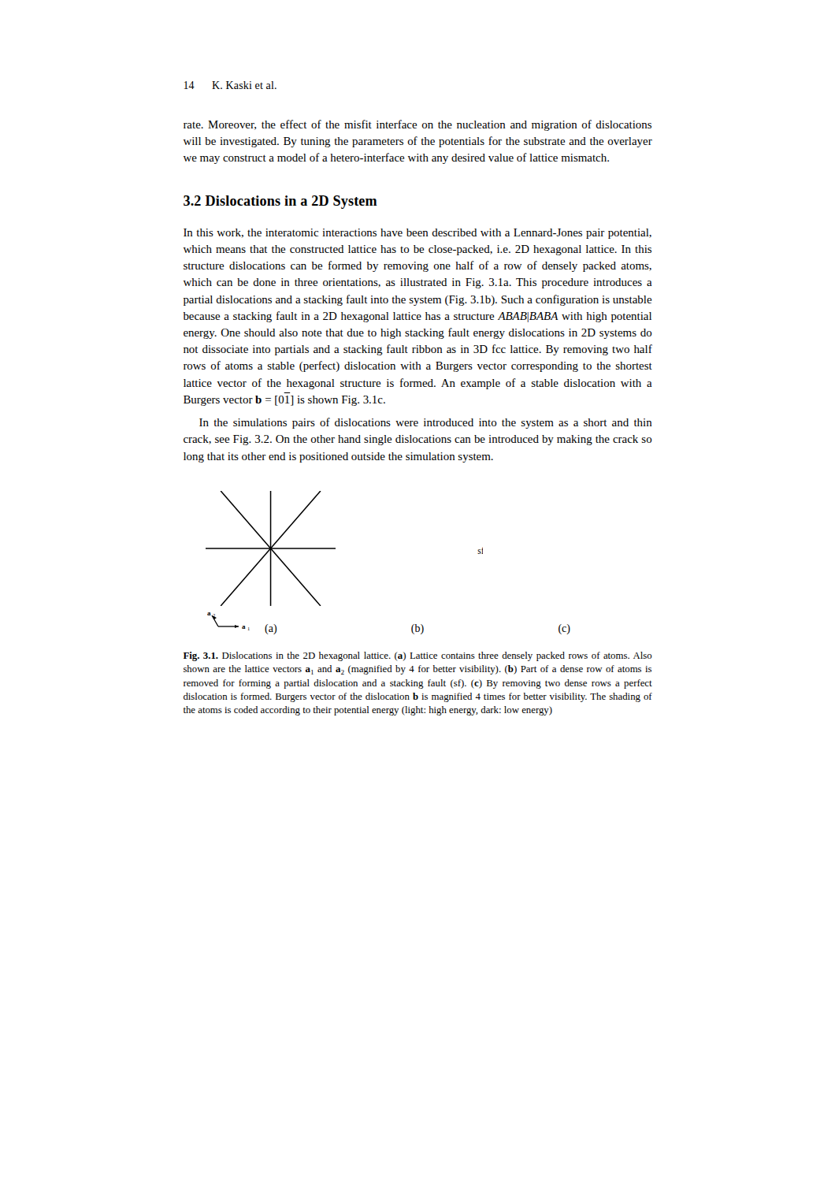14 K. Kaski et al.
rate. Moreover, the effect of the misfit interface on the nucleation and migration of dislocations will be investigated. By tuning the parameters of the potentials for the substrate and the overlayer we may construct a model of a hetero-interface with any desired value of lattice mismatch.
3.2 Dislocations in a 2D System
In this work, the interatomic interactions have been described with a Lennard-Jones pair potential, which means that the constructed lattice has to be close-packed, i.e. 2D hexagonal lattice. In this structure dislocations can be formed by removing one half of a row of densely packed atoms, which can be done in three orientations, as illustrated in Fig. 3.1a. This procedure introduces a partial dislocations and a stacking fault into the system (Fig. 3.1b). Such a configuration is unstable because a stacking fault in a 2D hexagonal lattice has a structure ABAB|BABA with high potential energy. One should also note that due to high stacking fault energy dislocations in 2D systems do not dissociate into partials and a stacking fault ribbon as in 3D fcc lattice. By removing two half rows of atoms a stable (perfect) dislocation with a Burgers vector corresponding to the shortest lattice vector of the hexagonal structure is formed. An example of a stable dislocation with a Burgers vector b = [01] is shown Fig. 3.1c.
In the simulations pairs of dislocations were introduced into the system as a short and thin crack, see Fig. 3.2. On the other hand single dislocations can be introduced by making the crack so long that its other end is positioned outside the simulation system.
sf
b
a 1 a 2 (a)
(b)
(c)
Fig. 3.1. Dislocations in the 2D hexagonal lattice. (a) Lattice contains three densely packed rows of atoms. Also shown are the lattice vectors a 1 and a 2 (magnified by 4 for better visibility). (b) Part of a dense row of atoms is removed for forming a partial dislocation and a stacking fault (sf). (c) By removing two dense rows a perfect dislocation is formed. Burgers vector of the dislocation b is magnified 4 times for better visibility. The shading of the atoms is coded according to their potential energy (light: high energy, dark: low energy)